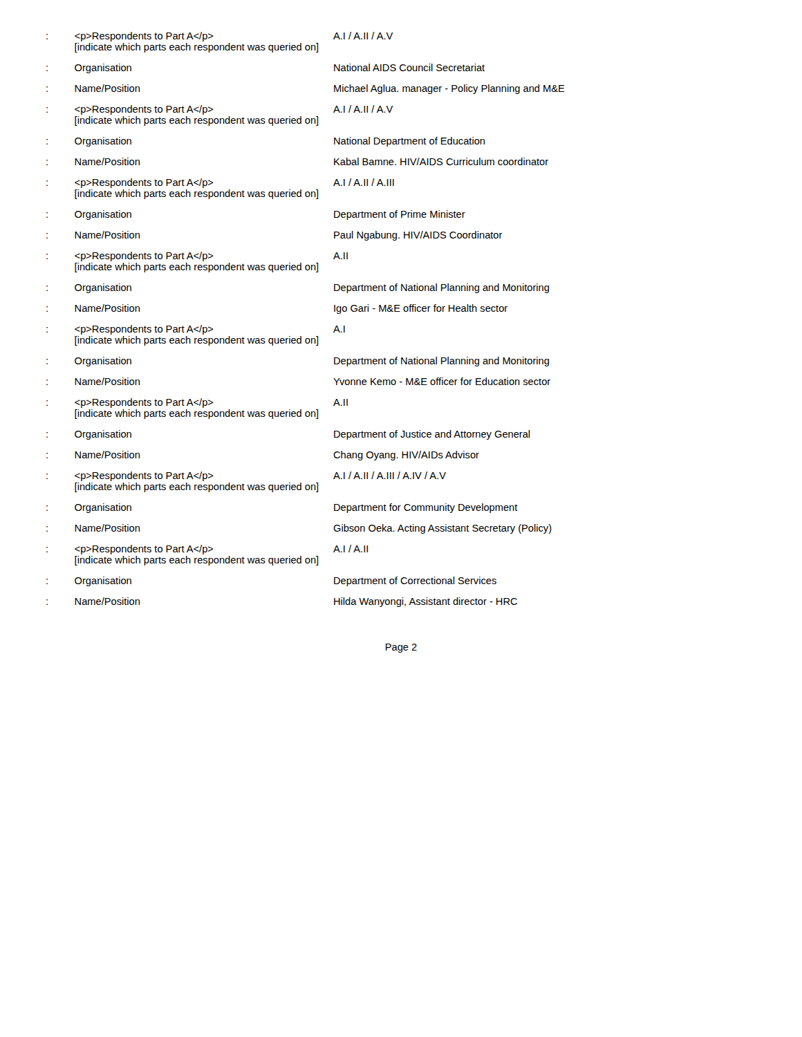| : | <p>Respondents to Part A</p> [indicate which parts each respondent was queried on] | A.I / A.II / A.V |
| : | Organisation | National AIDS Council Secretariat |
| : | Name/Position | Michael Aglua. manager - Policy Planning and M&E |
| : | <p>Respondents to Part A</p> [indicate which parts each respondent was queried on] | A.I / A.II / A.V |
| : | Organisation | National Department of Education |
| : | Name/Position | Kabal Bamne. HIV/AIDS Curriculum coordinator |
| : | <p>Respondents to Part A</p> [indicate which parts each respondent was queried on] | A.I / A.II / A.III |
| : | Organisation | Department of Prime Minister |
| : | Name/Position | Paul Ngabung. HIV/AIDS Coordinator |
| : | <p>Respondents to Part A</p> [indicate which parts each respondent was queried on] | A.II |
| : | Organisation | Department of National Planning and Monitoring |
| : | Name/Position | Igo Gari - M&E officer for Health sector |
| : | <p>Respondents to Part A</p> [indicate which parts each respondent was queried on] | A.I |
| : | Organisation | Department of National Planning and Monitoring |
| : | Name/Position | Yvonne Kemo - M&E officer for Education sector |
| : | <p>Respondents to Part A</p> [indicate which parts each respondent was queried on] | A.II |
| : | Organisation | Department of Justice and Attorney General |
| : | Name/Position | Chang Oyang. HIV/AIDs Advisor |
| : | <p>Respondents to Part A</p> [indicate which parts each respondent was queried on] | A.I / A.II / A.III / A.IV / A.V |
| : | Organisation | Department for Community Development |
| : | Name/Position | Gibson Oeka. Acting Assistant Secretary (Policy) |
| : | <p>Respondents to Part A</p> [indicate which parts each respondent was queried on] | A.I / A.II |
| : | Organisation | Department of Correctional Services |
| : | Name/Position | Hilda Wanyongi, Assistant director - HRC |
Page 2